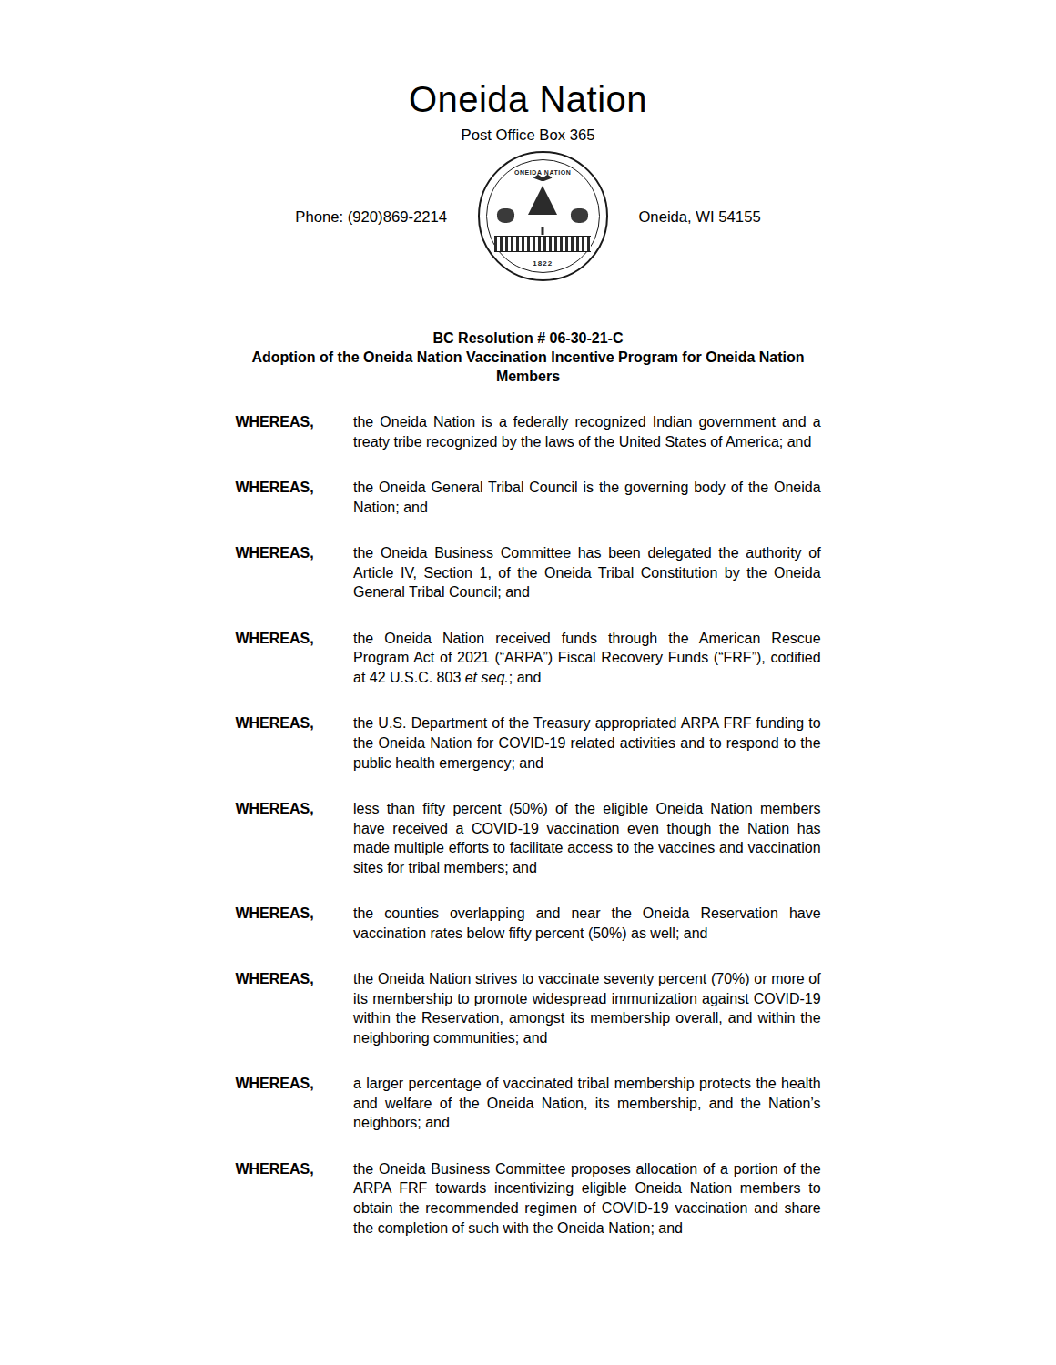Oneida Nation
Post Office Box 365
Phone: (920)869-2214
ONEIDA NATION
1822
Oneida, WI 54155
BC Resolution # 06-30-21-C
Adoption of the Oneida Nation Vaccination Incentive Program for Oneida Nation Members
| WHEREAS, | the Oneida Nation is a federally recognized Indian government and a treaty tribe recognized by the laws of the United States of America; and |
| WHEREAS, | the Oneida General Tribal Council is the governing body of the Oneida Nation; and |
| WHEREAS, | the Oneida Business Committee has been delegated the authority of Article IV, Section 1, of the Oneida Tribal Constitution by the Oneida General Tribal Council; and |
| WHEREAS, | the Oneida Nation received funds through the American Rescue Program Act of 2021 (“ARPA”) Fiscal Recovery Funds (“FRF”), codified at 42 U.S.C. 803 et seq. ; and |
| WHEREAS, | the U.S. Department of the Treasury appropriated ARPA FRF funding to the Oneida Nation for COVID-19 related activities and to respond to the public health emergency; and |
| WHEREAS, | less than fifty percent (50%) of the eligible Oneida Nation members have received a COVID-19 vaccination even though the Nation has made multiple efforts to facilitate access to the vaccines and vaccination sites for tribal members; and |
| WHEREAS, | the counties overlapping and near the Oneida Reservation have vaccination rates below fifty percent (50%) as well; and |
| WHEREAS, | the Oneida Nation strives to vaccinate seventy percent (70%) or more of its membership to promote widespread immunization against COVID-19 within the Reservation, amongst its membership overall, and within the neighboring communities; and |
| WHEREAS, | a larger percentage of vaccinated tribal membership protects the health and welfare of the Oneida Nation, its membership, and the Nation’s neighbors; and |
| WHEREAS, | the Oneida Business Committee proposes allocation of a portion of the ARPA FRF towards incentivizing eligible Oneida Nation members to obtain the recommended regimen of COVID-19 vaccination and share the completion of such with the Oneida Nation; and |